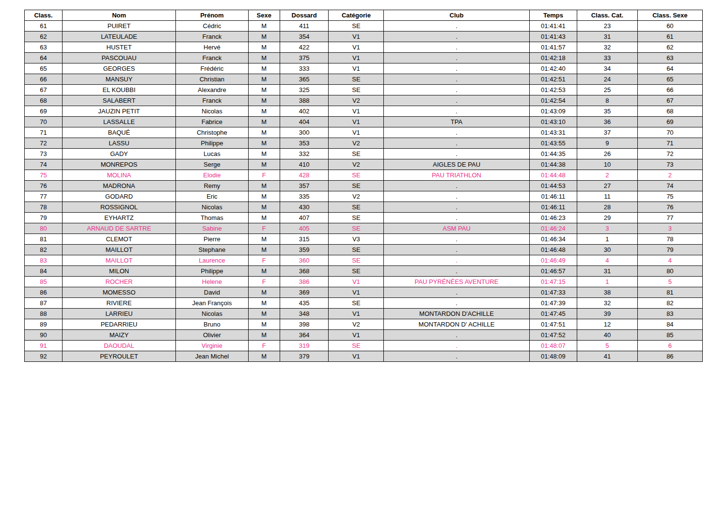| Class. | Nom | Prénom | Sexe | Dossard | Catégorie | Club | Temps | Class. Cat. | Class. Sexe |
| --- | --- | --- | --- | --- | --- | --- | --- | --- | --- |
| 61 | PUIRET | Cédric | M | 411 | SE | . | 01:41:41 | 23 | 60 |
| 62 | LATEULADE | Franck | M | 354 | V1 | . | 01:41:43 | 31 | 61 |
| 63 | HUSTET | Hervé | M | 422 | V1 | . | 01:41:57 | 32 | 62 |
| 64 | PASCOUAU | Franck | M | 375 | V1 | . | 01:42:18 | 33 | 63 |
| 65 | GEORGES | Frédéric | M | 333 | V1 | . | 01:42:40 | 34 | 64 |
| 66 | MANSUY | Christian | M | 365 | SE | . | 01:42:51 | 24 | 65 |
| 67 | EL KOUBBI | Alexandre | M | 325 | SE | . | 01:42:53 | 25 | 66 |
| 68 | SALABERT | Franck | M | 388 | V2 | . | 01:42:54 | 8 | 67 |
| 69 | JAUZIN PETIT | Nicolas | M | 402 | V1 | . | 01:43:09 | 35 | 68 |
| 70 | LASSALLE | Fabrice | M | 404 | V1 | TPA | 01:43:10 | 36 | 69 |
| 71 | BAQUÉ | Christophe | M | 300 | V1 | . | 01:43:31 | 37 | 70 |
| 72 | LASSU | Philippe | M | 353 | V2 | . | 01:43:55 | 9 | 71 |
| 73 | GADY | Lucas | M | 332 | SE | . | 01:44:35 | 26 | 72 |
| 74 | MONREPOS | Serge | M | 410 | V2 | AIGLES DE PAU | 01:44:38 | 10 | 73 |
| 75 | MOLINA | Elodie | F | 428 | SE | PAU TRIATHLON | 01:44:48 | 2 | 2 |
| 76 | MADRONA | Remy | M | 357 | SE | . | 01:44:53 | 27 | 74 |
| 77 | GODARD | Eric | M | 335 | V2 | . | 01:46:11 | 11 | 75 |
| 78 | ROSSIGNOL | Nicolas | M | 430 | SE | . | 01:46:11 | 28 | 76 |
| 79 | EYHARTZ | Thomas | M | 407 | SE | . | 01:46:23 | 29 | 77 |
| 80 | ARNAUD DE SARTRE | Sabine | F | 405 | SE | ASM PAU | 01:46:24 | 3 | 3 |
| 81 | CLEMOT | Pierre | M | 315 | V3 | . | 01:46:34 | 1 | 78 |
| 82 | MAILLOT | Stephane | M | 359 | SE | . | 01:46:48 | 30 | 79 |
| 83 | MAILLOT | Laurence | F | 360 | SE | . | 01:46:49 | 4 | 4 |
| 84 | MILON | Philippe | M | 368 | SE | . | 01:46:57 | 31 | 80 |
| 85 | ROCHER | Helene | F | 386 | V1 | PAU PYRÉNÉES AVENTURE | 01:47:15 | 1 | 5 |
| 86 | MOMESSO | David | M | 369 | V1 | . | 01:47:33 | 38 | 81 |
| 87 | RIVIERE | Jean François | M | 435 | SE | . | 01:47:39 | 32 | 82 |
| 88 | LARRIEU | Nicolas | M | 348 | V1 | MONTARDON D'ACHILLE | 01:47:45 | 39 | 83 |
| 89 | PEDARRIEU | Bruno | M | 398 | V2 | MONTARDON D' ACHILLE | 01:47:51 | 12 | 84 |
| 90 | MAIZY | Olivier | M | 364 | V1 | . | 01:47:52 | 40 | 85 |
| 91 | DAOUDAL | Virginie | F | 319 | SE | . | 01:48:07 | 5 | 6 |
| 92 | PEYROULET | Jean Michel | M | 379 | V1 | . | 01:48:09 | 41 | 86 |